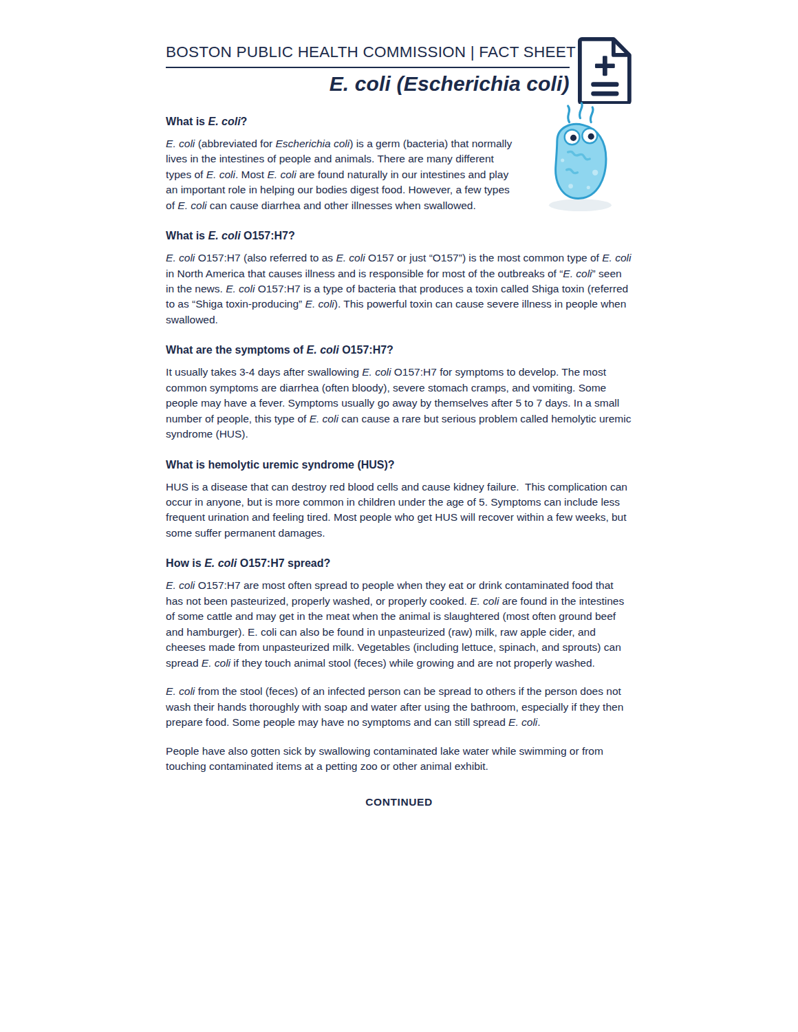BOSTON PUBLIC HEALTH COMMISSION | FACT SHEET
E. coli (Escherichia coli)
What is E. coli?
E. coli (abbreviated for Escherichia coli) is a germ (bacteria) that normally lives in the intestines of people and animals. There are many different types of E. coli. Most E. coli are found naturally in our intestines and play an important role in helping our bodies digest food. However, a few types of E. coli can cause diarrhea and other illnesses when swallowed.
What is E. coli O157:H7?
E. coli O157:H7 (also referred to as E. coli O157 or just “O157”) is the most common type of E. coli in North America that causes illness and is responsible for most of the outbreaks of “E. coli” seen in the news. E. coli O157:H7 is a type of bacteria that produces a toxin called Shiga toxin (referred to as “Shiga toxin-producing” E. coli). This powerful toxin can cause severe illness in people when swallowed.
What are the symptoms of E. coli O157:H7?
It usually takes 3-4 days after swallowing E. coli O157:H7 for symptoms to develop. The most common symptoms are diarrhea (often bloody), severe stomach cramps, and vomiting. Some people may have a fever. Symptoms usually go away by themselves after 5 to 7 days. In a small number of people, this type of E. coli can cause a rare but serious problem called hemolytic uremic syndrome (HUS).
What is hemolytic uremic syndrome (HUS)?
HUS is a disease that can destroy red blood cells and cause kidney failure. This complication can occur in anyone, but is more common in children under the age of 5. Symptoms can include less frequent urination and feeling tired. Most people who get HUS will recover within a few weeks, but some suffer permanent damages.
How is E. coli O157:H7 spread?
E. coli O157:H7 are most often spread to people when they eat or drink contaminated food that has not been pasteurized, properly washed, or properly cooked. E. coli are found in the intestines of some cattle and may get in the meat when the animal is slaughtered (most often ground beef and hamburger). E. coli can also be found in unpasteurized (raw) milk, raw apple cider, and cheeses made from unpasteurized milk. Vegetables (including lettuce, spinach, and sprouts) can spread E. coli if they touch animal stool (feces) while growing and are not properly washed.
E. coli from the stool (feces) of an infected person can be spread to others if the person does not wash their hands thoroughly with soap and water after using the bathroom, especially if they then prepare food. Some people may have no symptoms and can still spread E. coli.
People have also gotten sick by swallowing contaminated lake water while swimming or from touching contaminated items at a petting zoo or other animal exhibit.
CONTINUED